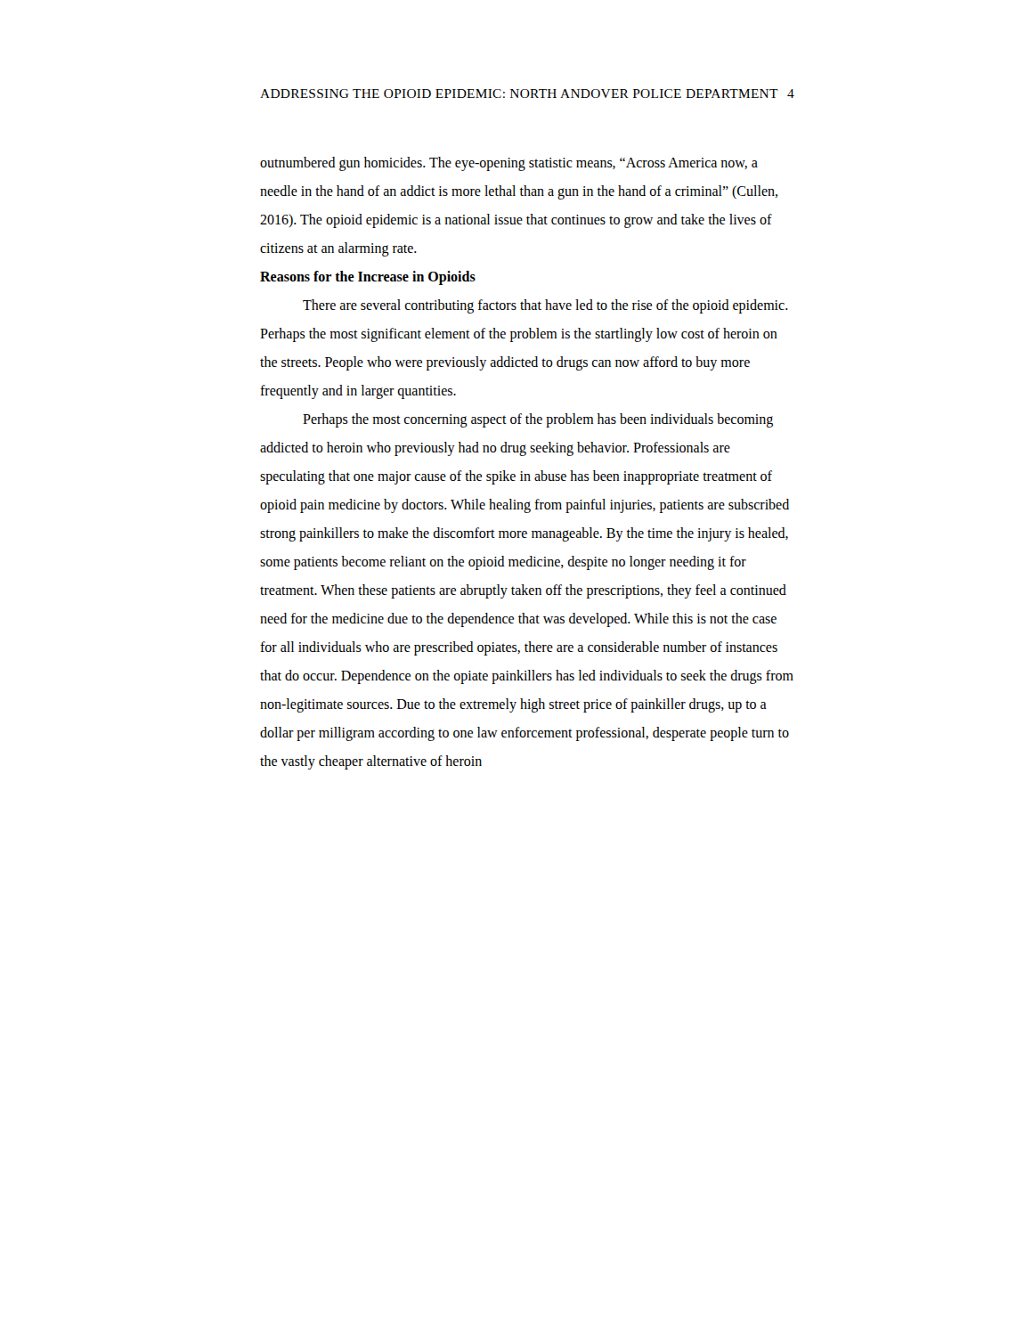Addressing the Opioid Epidemic: North Andover Police Department 4
outnumbered gun homicides. The eye-opening statistic means, “Across America now, a needle in the hand of an addict is more lethal than a gun in the hand of a criminal” (Cullen, 2016). The opioid epidemic is a national issue that continues to grow and take the lives of citizens at an alarming rate.
Reasons for the Increase in Opioids
There are several contributing factors that have led to the rise of the opioid epidemic. Perhaps the most significant element of the problem is the startlingly low cost of heroin on the streets. People who were previously addicted to drugs can now afford to buy more frequently and in larger quantities.
Perhaps the most concerning aspect of the problem has been individuals becoming addicted to heroin who previously had no drug seeking behavior. Professionals are speculating that one major cause of the spike in abuse has been inappropriate treatment of opioid pain medicine by doctors. While healing from painful injuries, patients are subscribed strong painkillers to make the discomfort more manageable. By the time the injury is healed, some patients become reliant on the opioid medicine, despite no longer needing it for treatment. When these patients are abruptly taken off the prescriptions, they feel a continued need for the medicine due to the dependence that was developed. While this is not the case for all individuals who are prescribed opiates, there are a considerable number of instances that do occur. Dependence on the opiate painkillers has led individuals to seek the drugs from non-legitimate sources. Due to the extremely high street price of painkiller drugs, up to a dollar per milligram according to one law enforcement professional, desperate people turn to the vastly cheaper alternative of heroin